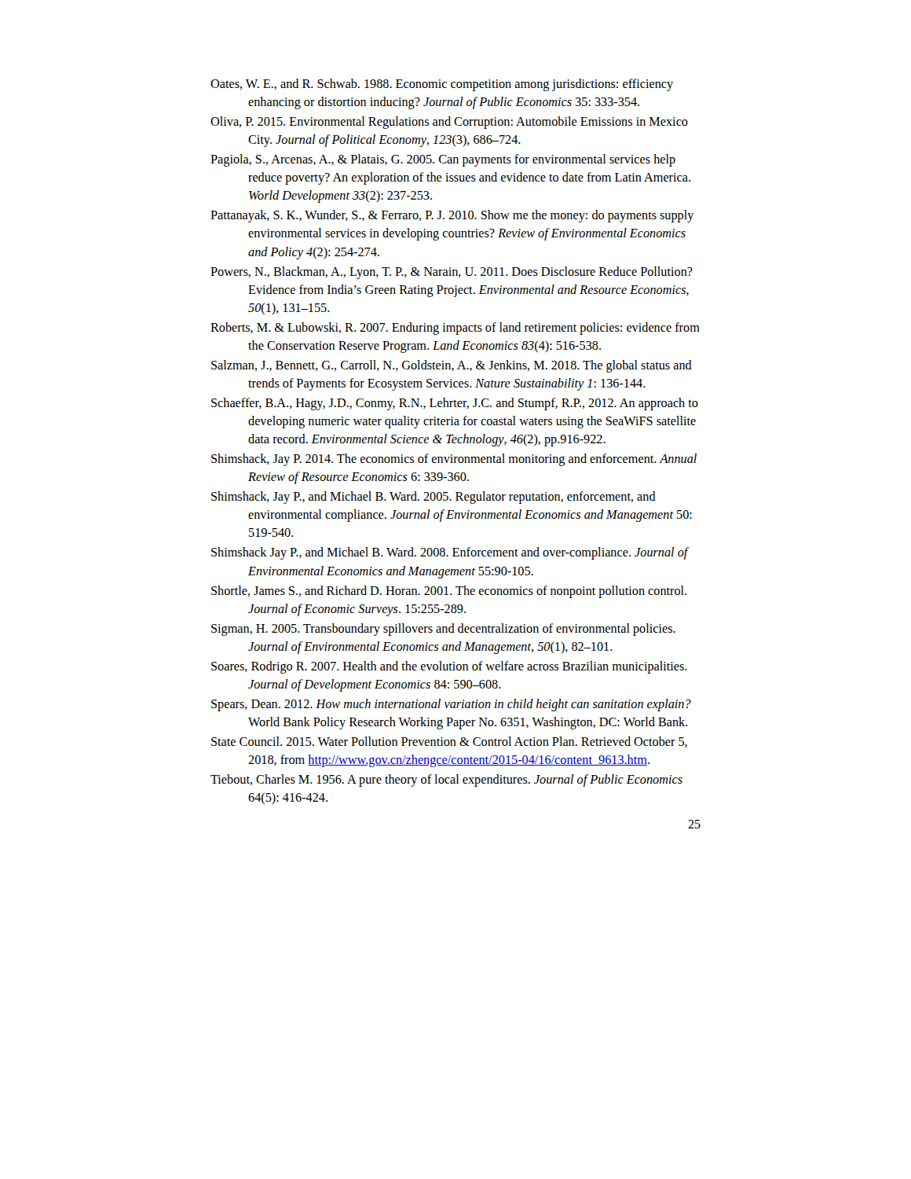Oates, W. E., and R. Schwab. 1988. Economic competition among jurisdictions: efficiency enhancing or distortion inducing? Journal of Public Economics 35: 333-354.
Oliva, P. 2015. Environmental Regulations and Corruption: Automobile Emissions in Mexico City. Journal of Political Economy, 123(3), 686–724.
Pagiola, S., Arcenas, A., & Platais, G. 2005. Can payments for environmental services help reduce poverty? An exploration of the issues and evidence to date from Latin America. World Development 33(2): 237-253.
Pattanayak, S. K., Wunder, S., & Ferraro, P. J. 2010. Show me the money: do payments supply environmental services in developing countries? Review of Environmental Economics and Policy 4(2): 254-274.
Powers, N., Blackman, A., Lyon, T. P., & Narain, U. 2011. Does Disclosure Reduce Pollution? Evidence from India’s Green Rating Project. Environmental and Resource Economics, 50(1), 131–155.
Roberts, M. & Lubowski, R. 2007. Enduring impacts of land retirement policies: evidence from the Conservation Reserve Program. Land Economics 83(4): 516-538.
Salzman, J., Bennett, G., Carroll, N., Goldstein, A., & Jenkins, M. 2018. The global status and trends of Payments for Ecosystem Services. Nature Sustainability 1: 136-144.
Schaeffer, B.A., Hagy, J.D., Conmy, R.N., Lehrter, J.C. and Stumpf, R.P., 2012. An approach to developing numeric water quality criteria for coastal waters using the SeaWiFS satellite data record. Environmental Science & Technology, 46(2), pp.916-922.
Shimshack, Jay P. 2014. The economics of environmental monitoring and enforcement. Annual Review of Resource Economics 6: 339-360.
Shimshack, Jay P., and Michael B. Ward. 2005. Regulator reputation, enforcement, and environmental compliance. Journal of Environmental Economics and Management 50: 519-540.
Shimshack Jay P., and Michael B. Ward. 2008. Enforcement and over-compliance. Journal of Environmental Economics and Management 55:90-105.
Shortle, James S., and Richard D. Horan. 2001. The economics of nonpoint pollution control. Journal of Economic Surveys. 15:255-289.
Sigman, H. 2005. Transboundary spillovers and decentralization of environmental policies. Journal of Environmental Economics and Management, 50(1), 82–101.
Soares, Rodrigo R. 2007. Health and the evolution of welfare across Brazilian municipalities. Journal of Development Economics 84: 590–608.
Spears, Dean. 2012. How much international variation in child height can sanitation explain? World Bank Policy Research Working Paper No. 6351, Washington, DC: World Bank.
State Council. 2015. Water Pollution Prevention & Control Action Plan. Retrieved October 5, 2018, from http://www.gov.cn/zhengce/content/2015-04/16/content_9613.htm.
Tiebout, Charles M. 1956. A pure theory of local expenditures. Journal of Public Economics 64(5): 416-424.
25